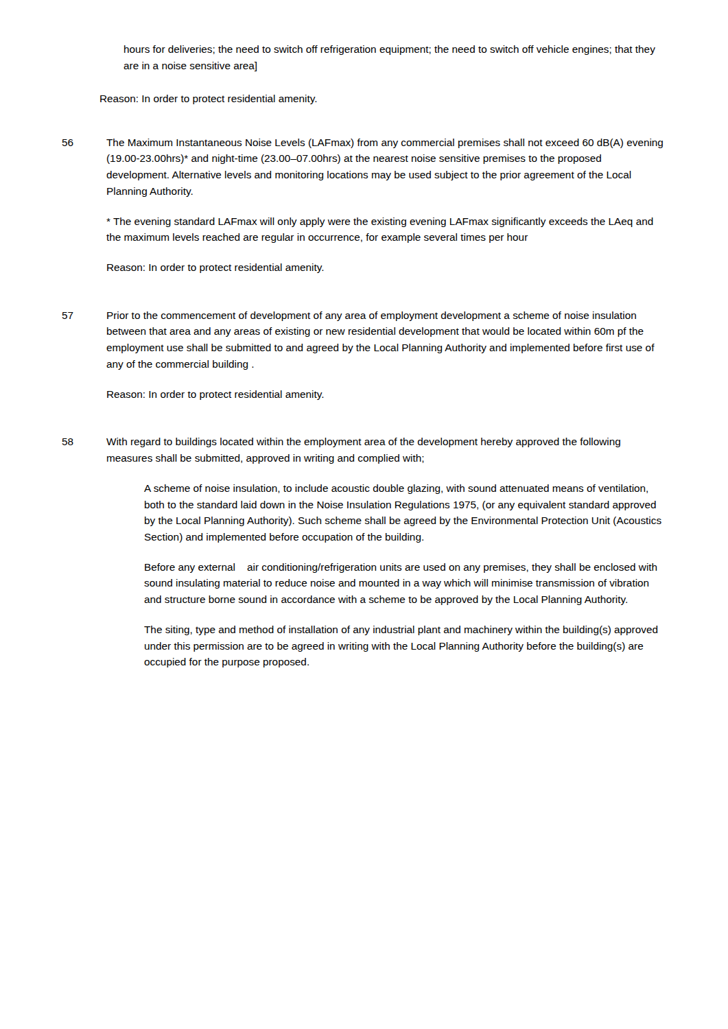hours for deliveries; the need to switch off refrigeration equipment; the need to switch off vehicle engines; that they are in a noise sensitive area]
Reason: In order to protect residential amenity.
56
The Maximum Instantaneous Noise Levels (LAFmax) from any commercial premises shall not exceed 60 dB(A) evening (19.00-23.00hrs)* and night-time (23.00–07.00hrs) at the nearest noise sensitive premises to the proposed development. Alternative levels and monitoring locations may be used subject to the prior agreement of the Local Planning Authority.
* The evening standard LAFmax will only apply were the existing evening LAFmax significantly exceeds the LAeq and the maximum levels reached are regular in occurrence, for example several times per hour
Reason: In order to protect residential amenity.
57
Prior to the commencement of development of any area of employment development a scheme of noise insulation between that area and any areas of existing or new residential development that would be located within 60m pf the employment use shall be submitted to and agreed by the Local Planning Authority and implemented before first use of any of the commercial building .
Reason: In order to protect residential amenity.
58
With regard to buildings located within the employment area of the development hereby approved the following measures shall be submitted, approved in writing and complied with;
A scheme of noise insulation, to include acoustic double glazing, with sound attenuated means of ventilation, both to the standard laid down in the Noise Insulation Regulations 1975, (or any equivalent standard approved by the Local Planning Authority). Such scheme shall be agreed by the Environmental Protection Unit (Acoustics Section) and implemented before occupation of the building.
Before any external air conditioning/refrigeration units are used on any premises, they shall be enclosed with sound insulating material to reduce noise and mounted in a way which will minimise transmission of vibration and structure borne sound in accordance with a scheme to be approved by the Local Planning Authority.
The siting, type and method of installation of any industrial plant and machinery within the building(s) approved under this permission are to be agreed in writing with the Local Planning Authority before the building(s) are occupied for the purpose proposed.